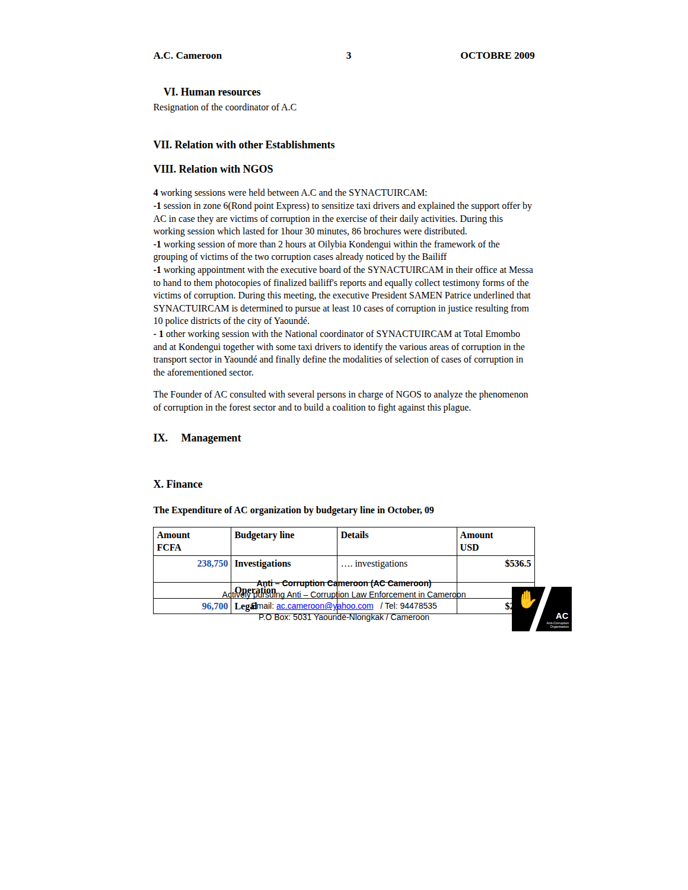A.C. Cameroon
3
OCTOBRE 2009
VI. Human resources
Resignation of the coordinator of A.C
VII. Relation with other Establishments
VIII. Relation with NGOS
4 working sessions were held between A.C and the SYNACTUIRCAM:
-1 session in zone 6(Rond point Express) to sensitize taxi drivers and explained the support offer by AC in case they are victims of corruption in the exercise of their daily activities. During this working session which lasted for 1hour 30 minutes, 86 brochures were distributed.
-1 working session of more than 2 hours at Oilybia Kondengui within the framework of the grouping of victims of the two corruption cases already noticed by the Bailiff
-1 working appointment with the executive board of the SYNACTUIRCAM in their office at Messa to hand to them photocopies of finalized bailiff's reports and equally collect testimony forms of the victims of corruption. During this meeting, the executive President SAMEN Patrice underlined that SYNACTUIRCAM is determined to pursue at least 10 cases of corruption in justice resulting from 10 police districts of the city of Yaoundé.
- 1 other working session with the National coordinator of SYNACTUIRCAM at Total Emombo and at Kondengui together with some taxi drivers to identify the various areas of corruption in the transport sector in Yaoundé and finally define the modalities of selection of cases of corruption in the aforementioned sector.
The Founder of AC consulted with several persons in charge of NGOS to analyze the phenomenon of corruption in the forest sector and to build a coalition to fight against this plague.
IX. Management
X. Finance
The Expenditure of AC organization by budgetary line in October, 09
| Amount FCFA | Budgetary line | Details | Amount USD |
| --- | --- | --- | --- |
| 238,750 | Investigations | …. investigations | $536.5 |
| | Operation | | |
| 96,700 | Legal | | $217.3 |
Anti – Corruption Cameroon (AC Cameroon)
Actively pursuing Anti – Corruption Law Enforcement in Cameroon
Email: ac.cameroon@yahoo.com / Tel: 94478535
P.O Box: 5031 Yaoundé-Nlongkak / Cameroon
✋
AC
Anti-Corruption
Organisation